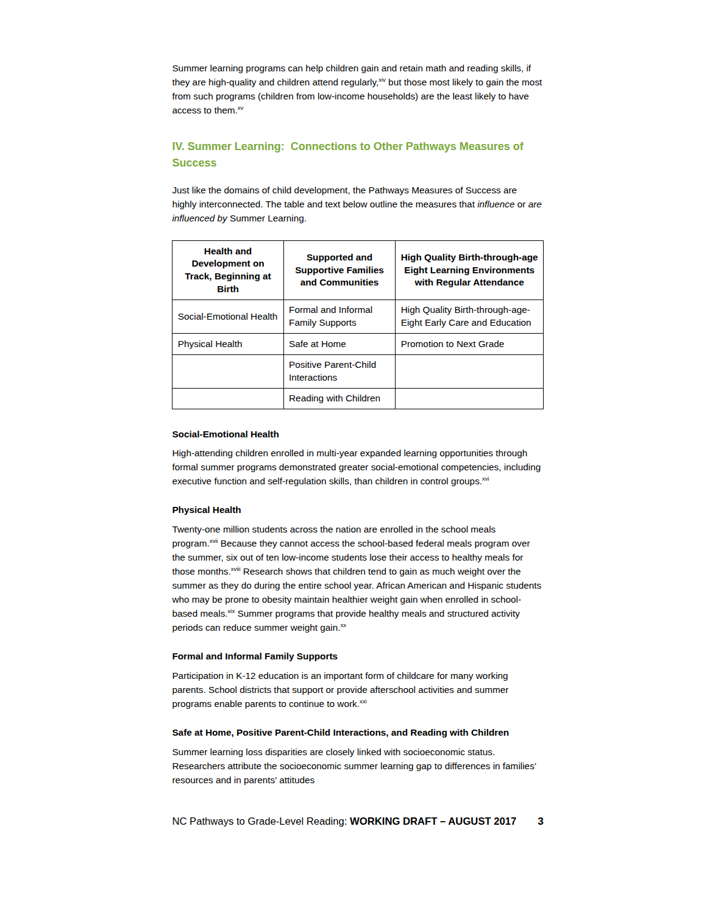Summer learning programs can help children gain and retain math and reading skills, if they are high-quality and children attend regularly,xiv but those most likely to gain the most from such programs (children from low-income households) are the least likely to have access to them.xv
IV. Summer Learning: Connections to Other Pathways Measures of Success
Just like the domains of child development, the Pathways Measures of Success are highly interconnected. The table and text below outline the measures that influence or are influenced by Summer Learning.
| Health and Development on Track, Beginning at Birth | Supported and Supportive Families and Communities | High Quality Birth-through-age Eight Learning Environments with Regular Attendance |
| --- | --- | --- |
| Social-Emotional Health | Formal and Informal Family Supports | High Quality Birth-through-age-Eight Early Care and Education |
| Physical Health | Safe at Home | Promotion to Next Grade |
| | Positive Parent-Child Interactions | |
| | Reading with Children | |
Social-Emotional Health
High-attending children enrolled in multi-year expanded learning opportunities through formal summer programs demonstrated greater social-emotional competencies, including executive function and self-regulation skills, than children in control groups.xvi
Physical Health
Twenty-one million students across the nation are enrolled in the school meals program.xvii Because they cannot access the school-based federal meals program over the summer, six out of ten low-income students lose their access to healthy meals for those months.xviii Research shows that children tend to gain as much weight over the summer as they do during the entire school year. African American and Hispanic students who may be prone to obesity maintain healthier weight gain when enrolled in school-based meals.xix Summer programs that provide healthy meals and structured activity periods can reduce summer weight gain.xx
Formal and Informal Family Supports
Participation in K-12 education is an important form of childcare for many working parents. School districts that support or provide afterschool activities and summer programs enable parents to continue to work.xxi
Safe at Home, Positive Parent-Child Interactions, and Reading with Children
Summer learning loss disparities are closely linked with socioeconomic status. Researchers attribute the socioeconomic summer learning gap to differences in families’ resources and in parents’ attitudes
NC Pathways to Grade-Level Reading: WORKING DRAFT – AUGUST 2017
3